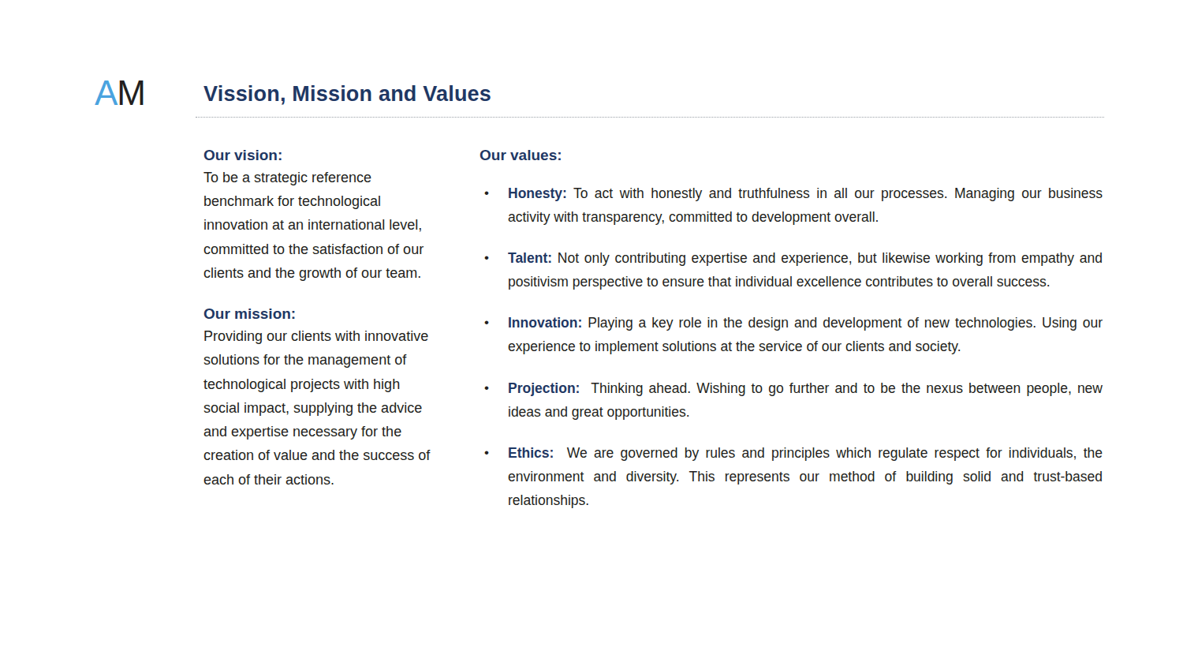AM
Vission, Mission and Values
Our vision:
To be a strategic reference benchmark for technological innovation at an international level, committed to the satisfaction of our clients and the growth of our team.
Our mission:
Providing our clients with innovative solutions for the management of technological projects with high social impact, supplying the advice and expertise necessary for the creation of value and the success of each of their actions.
Our values:
Honesty: To act with honestly and truthfulness in all our processes. Managing our business activity with transparency, committed to development overall.
Talent: Not only contributing expertise and experience, but likewise working from empathy and positivism perspective to ensure that individual excellence contributes to overall success.
Innovation: Playing a key role in the design and development of new technologies. Using our experience to implement solutions at the service of our clients and society.
Projection: Thinking ahead. Wishing to go further and to be the nexus between people, new ideas and great opportunities.
Ethics: We are governed by rules and principles which regulate respect for individuals, the environment and diversity. This represents our method of building solid and trust-based relationships.